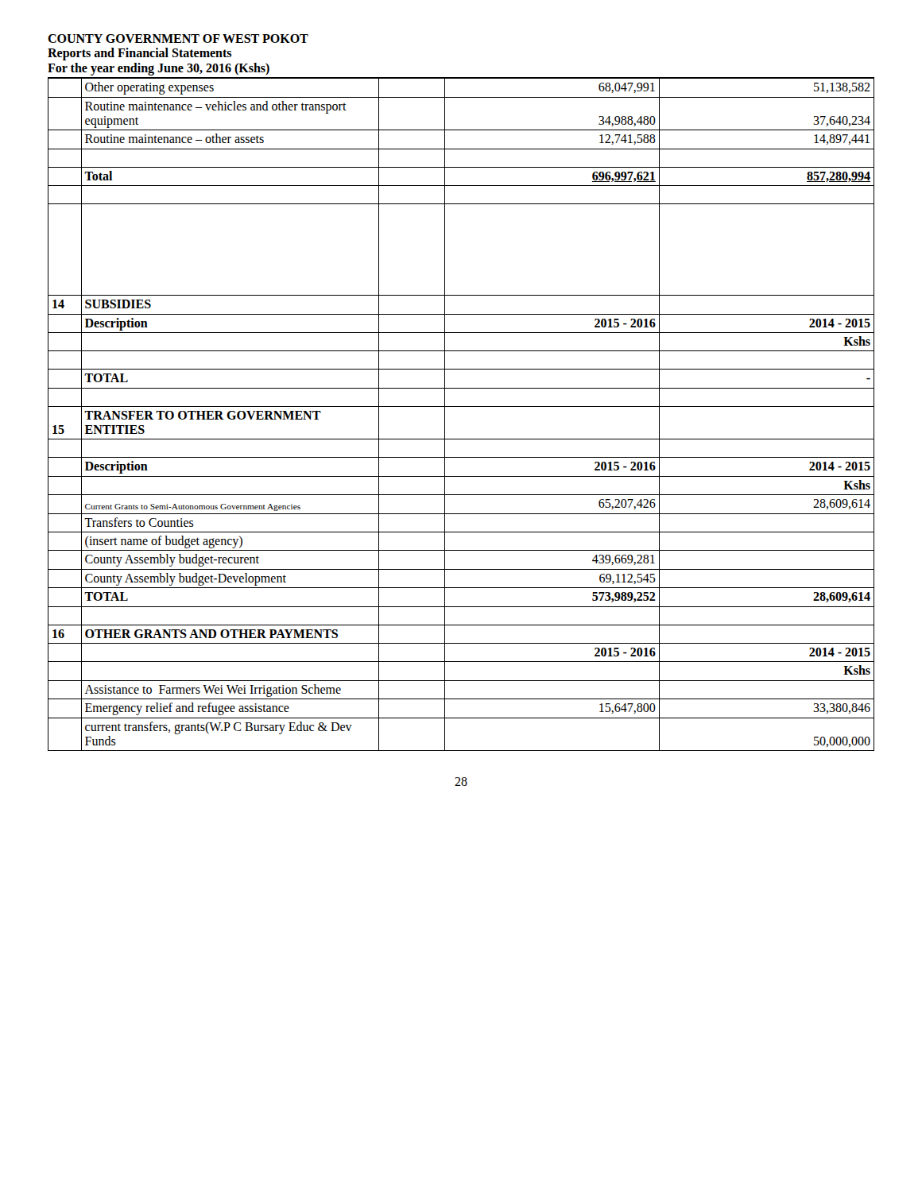COUNTY GOVERNMENT OF WEST POKOT
Reports and Financial Statements
For the year ending June 30, 2016 (Kshs)
| | Other operating expenses | | 68,047,991 | 51,138,582 |
| | Routine maintenance – vehicles and other transport equipment | | 34,988,480 | 37,640,234 |
| | Routine maintenance – other assets | | 12,741,588 | 14,897,441 |
| | Total | | 696,997,621 | 857,280,994 |
| 14 | SUBSIDIES | | | |
| | Description | | 2015 - 2016 | 2014 - 2015 |
| | | | | Kshs |
| | TOTAL | | | - |
| 15 | TRANSFER TO OTHER GOVERNMENT ENTITIES | | | |
| | Description | | 2015 - 2016 | 2014 - 2015 |
| | | | | Kshs |
| | Current Grants to Semi-Autonomous Government Agencies | | 65,207,426 | 28,609,614 |
| | Transfers to Counties | | | |
| | (insert name of budget agency) | | | |
| | County Assembly budget-recurent | | 439,669,281 | |
| | County Assembly budget-Development | | 69,112,545 | |
| | TOTAL | | 573,989,252 | 28,609,614 |
| 16 | OTHER GRANTS AND OTHER PAYMENTS | | | |
| | | | 2015 - 2016 | 2014 - 2015 |
| | | | | Kshs |
| | Assistance to Farmers Wei Wei Irrigation Scheme | | | |
| | Emergency relief and refugee assistance | | 15,647,800 | 33,380,846 |
| | current transfers, grants(W.P C Bursary Educ & Dev Funds | | | 50,000,000 |
28